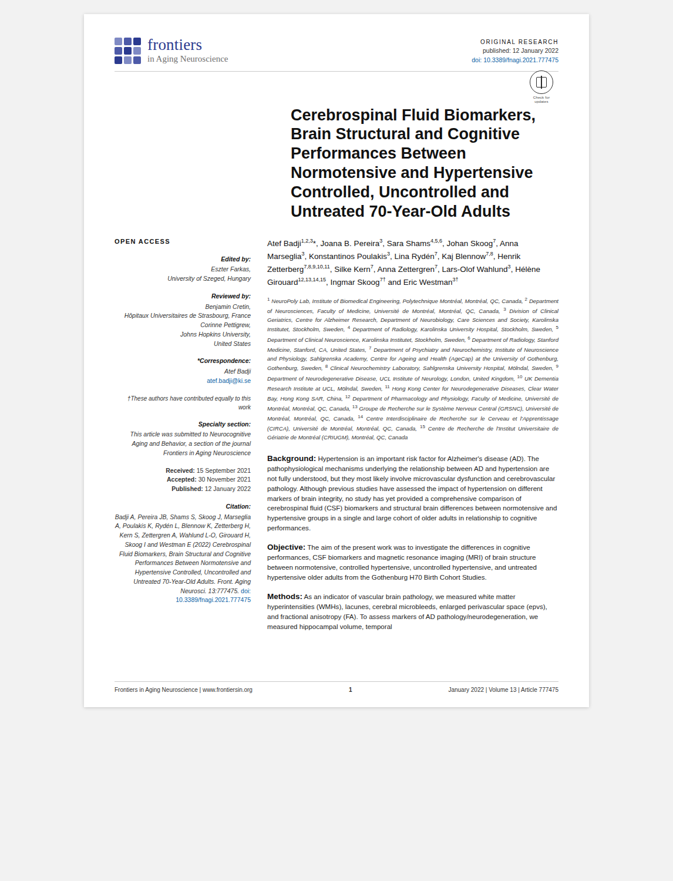frontiers in Aging Neuroscience
Original Research
published: 12 January 2022
doi: 10.3389/fnagi.2021.777475
Check for
updates
Cerebrospinal Fluid Biomarkers, Brain Structural and Cognitive Performances Between Normotensive and Hypertensive Controlled, Uncontrolled and Untreated 70-Year-Old Adults
OPEN ACCESS
Edited by:
Eszter Farkas,
University of Szeged, Hungary
Reviewed by:
Benjamin Cretin,
Hôpitaux Universitaires de Strasbourg, France
Corinne Pettigrew,
Johns Hopkins University,
United States
*Correspondence:
Atef Badji
atef.badji@ki.se
†These authors have contributed equally to this work
Specialty section:
This article was submitted to Neurocognitive Aging and Behavior, a section of the journal Frontiers in Aging Neuroscience
Received: 15 September 2021
Accepted: 30 November 2021
Published: 12 January 2022
Citation:
Badji A, Pereira JB, Shams S, Skoog J, Marseglia A, Poulakis K, Rydén L, Blennow K, Zetterberg H, Kern S, Zettergren A, Wahlund L-O, Girouard H, Skoog I and Westman E (2022) Cerebrospinal Fluid Biomarkers, Brain Structural and Cognitive Performances Between Normotensive and Hypertensive Controlled, Uncontrolled and Untreated 70-Year-Old Adults. Front. Aging Neurosci. 13:777475. doi: 10.3389/fnagi.2021.777475
Atef Badji1,2,3*, Joana B. Pereira3, Sara Shams4,5,6, Johan Skoog7, Anna Marseglia3, Konstantinos Poulakis3, Lina Rydén7, Kaj Blennow7,8, Henrik Zetterberg7,8,9,10,11, Silke Kern7, Anna Zettergren7, Lars-Olof Wahlund3, Hélène Girouard12,13,14,15, Ingmar Skoog7† and Eric Westman3†
1 NeuroPoly Lab, Institute of Biomedical Engineering, Polytechnique Montréal, Montréal, QC, Canada, 2 Department of Neurosciences, Faculty of Medicine, Université de Montréal, Montréal, QC, Canada, 3 Division of Clinical Geriatrics, Centre for Alzheimer Research, Department of Neurobiology, Care Sciences and Society, Karolinska Institutet, Stockholm, Sweden, 4 Department of Radiology, Karolinska University Hospital, Stockholm, Sweden, 5 Department of Clinical Neuroscience, Karolinska Institutet, Stockholm, Sweden, 6 Department of Radiology, Stanford Medicine, Stanford, CA, United States, 7 Department of Psychiatry and Neurochemistry, Institute of Neuroscience and Physiology, Sahlgrenska Academy, Centre for Ageing and Health (AgeCap) at the University of Gothenburg, Gothenburg, Sweden, 8 Clinical Neurochemistry Laboratory, Sahlgrenska University Hospital, Mölndal, Sweden, 9 Department of Neurodegenerative Disease, UCL Institute of Neurology, London, United Kingdom, 10 UK Dementia Research Institute at UCL, Mölndal, Sweden, 11 Hong Kong Center for Neurodegenerative Diseases, Clear Water Bay, Hong Kong SAR, China, 12 Department of Pharmacology and Physiology, Faculty of Medicine, Université de Montréal, Montréal, QC, Canada, 13 Groupe de Recherche sur le Système Nerveux Central (GRSNC), Université de Montréal, Montréal, QC, Canada, 14 Centre Interdisciplinaire de Recherche sur le Cerveau et l'Apprentissage (CIRCA), Université de Montréal, Montréal, QC, Canada, 15 Centre de Recherche de l'Institut Universitaire de Gériatrie de Montréal (CRIUGM), Montréal, QC, Canada
Background:
Hypertension is an important risk factor for Alzheimer's disease (AD). The pathophysiological mechanisms underlying the relationship between AD and hypertension are not fully understood, but they most likely involve microvascular dysfunction and cerebrovascular pathology. Although previous studies have assessed the impact of hypertension on different markers of brain integrity, no study has yet provided a comprehensive comparison of cerebrospinal fluid (CSF) biomarkers and structural brain differences between normotensive and hypertensive groups in a single and large cohort of older adults in relationship to cognitive performances.
Objective:
The aim of the present work was to investigate the differences in cognitive performances, CSF biomarkers and magnetic resonance imaging (MRI) of brain structure between normotensive, controlled hypertensive, uncontrolled hypertensive, and untreated hypertensive older adults from the Gothenburg H70 Birth Cohort Studies.
Methods:
As an indicator of vascular brain pathology, we measured white matter hyperintensities (WMHs), lacunes, cerebral microbleeds, enlarged perivascular space (epvs), and fractional anisotropy (FA). To assess markers of AD pathology/neurodegeneration, we measured hippocampal volume, temporal
Frontiers in Aging Neuroscience | www.frontiersin.org
1
January 2022 | Volume 13 | Article 777475